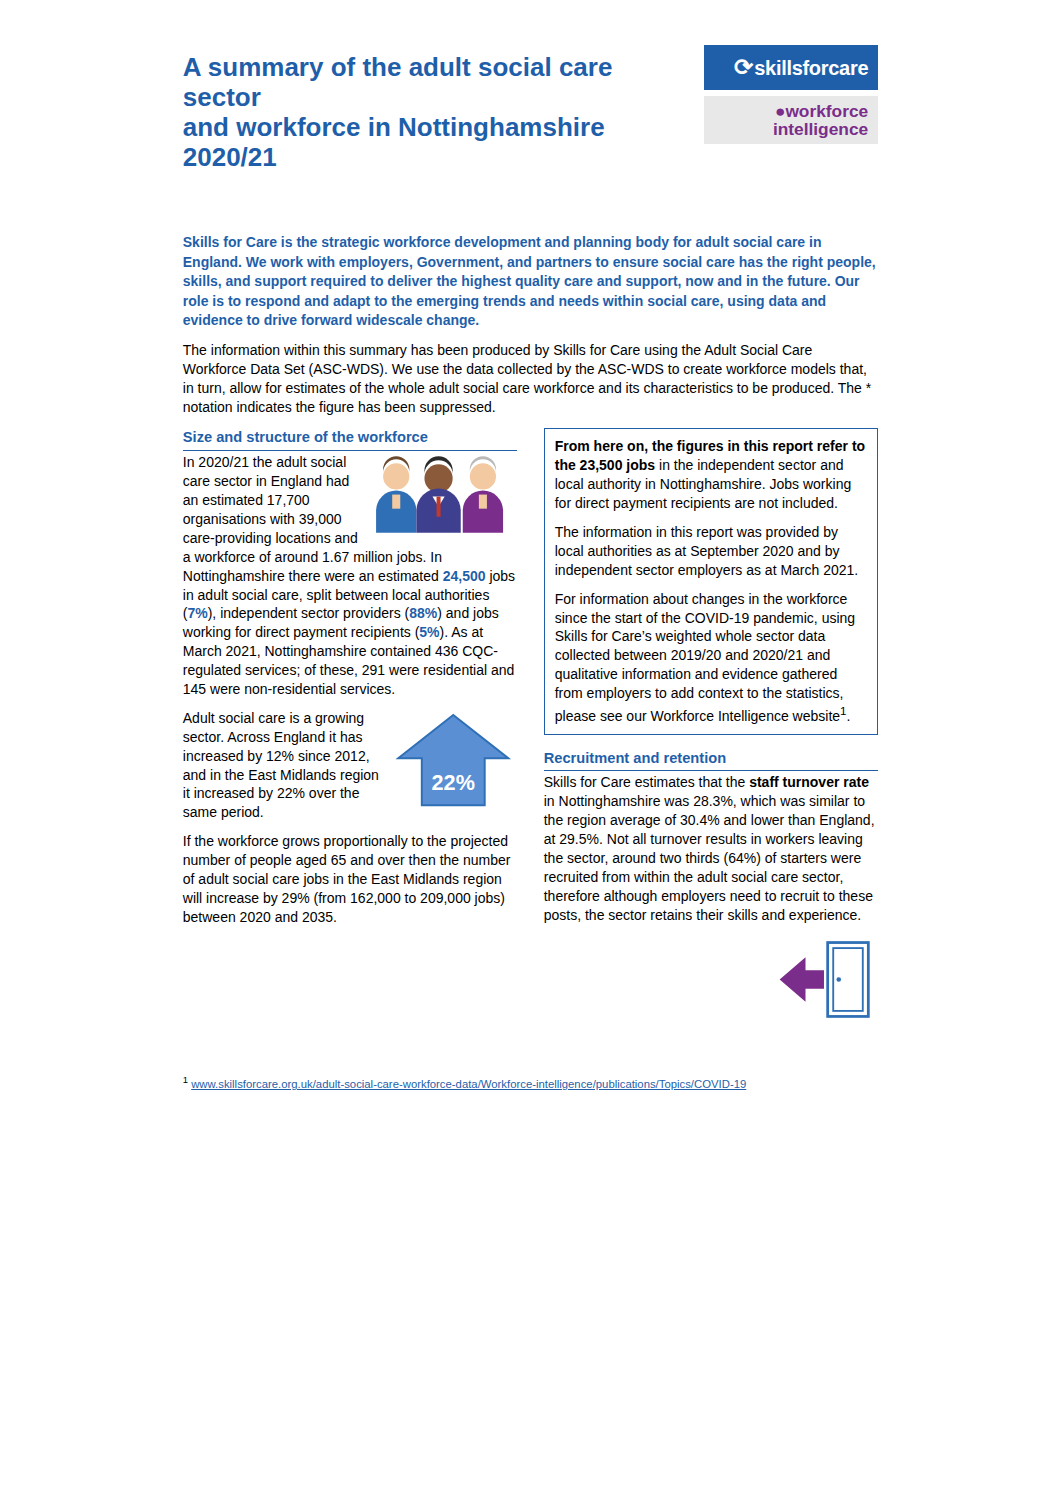⟳skillsforcare ●workforce
intelligence
A summary of the adult social care sector
and workforce in Nottinghamshire
2020/21
Skills for Care is the strategic workforce development and planning body for adult social care in England. We work with employers, Government, and partners to ensure social care has the right people, skills, and support required to deliver the highest quality care and support, now and in the future. Our role is to respond and adapt to the emerging trends and needs within social care, using data and evidence to drive forward widescale change.
The information within this summary has been produced by Skills for Care using the Adult Social Care Workforce Data Set (ASC-WDS). We use the data collected by the ASC-WDS to create workforce models that, in turn, allow for estimates of the whole adult social care workforce and its characteristics to be produced. The * notation indicates the figure has been suppressed.
Size and structure of the workforce
In 2020/21 the adult social care sector in England had an estimated 17,700 organisations with 39,000 care-providing locations and a workforce of around 1.67 million jobs. In Nottinghamshire there were an estimated 24,500 jobs in adult social care, split between local authorities (7%), independent sector providers (88%) and jobs working for direct payment recipients (5%). As at March 2021, Nottinghamshire contained 436 CQC-regulated services; of these, 291 were residential and 145 were non-residential services.
22%
Adult social care is a growing sector. Across England it has increased by 12% since 2012, and in the East Midlands region it increased by 22% over the same period.
If the workforce grows proportionally to the projected number of people aged 65 and over then the number of adult social care jobs in the East Midlands region will increase by 29% (from 162,000 to 209,000 jobs) between 2020 and 2035.
From here on, the figures in this report refer to the 23,500 jobs in the independent sector and local authority in Nottinghamshire. Jobs working for direct payment recipients are not included.
The information in this report was provided by local authorities as at September 2020 and by independent sector employers as at March 2021.
For information about changes in the workforce since the start of the COVID-19 pandemic, using Skills for Care’s weighted whole sector data collected between 2019/20 and 2020/21 and qualitative information and evidence gathered from employers to add context to the statistics, please see our Workforce Intelligence website1.
Recruitment and retention
Skills for Care estimates that the staff turnover rate in Nottinghamshire was 28.3%, which was similar to the region average of 30.4% and lower than England, at 29.5%. Not all turnover results in workers leaving the sector, around two thirds (64%) of starters were recruited from within the adult social care sector, therefore although employers need to recruit to these posts, the sector retains their skills and experience.
1 www.skillsforcare.org.uk/adult-social-care-workforce-data/Workforce-intelligence/publications/Topics/COVID-19